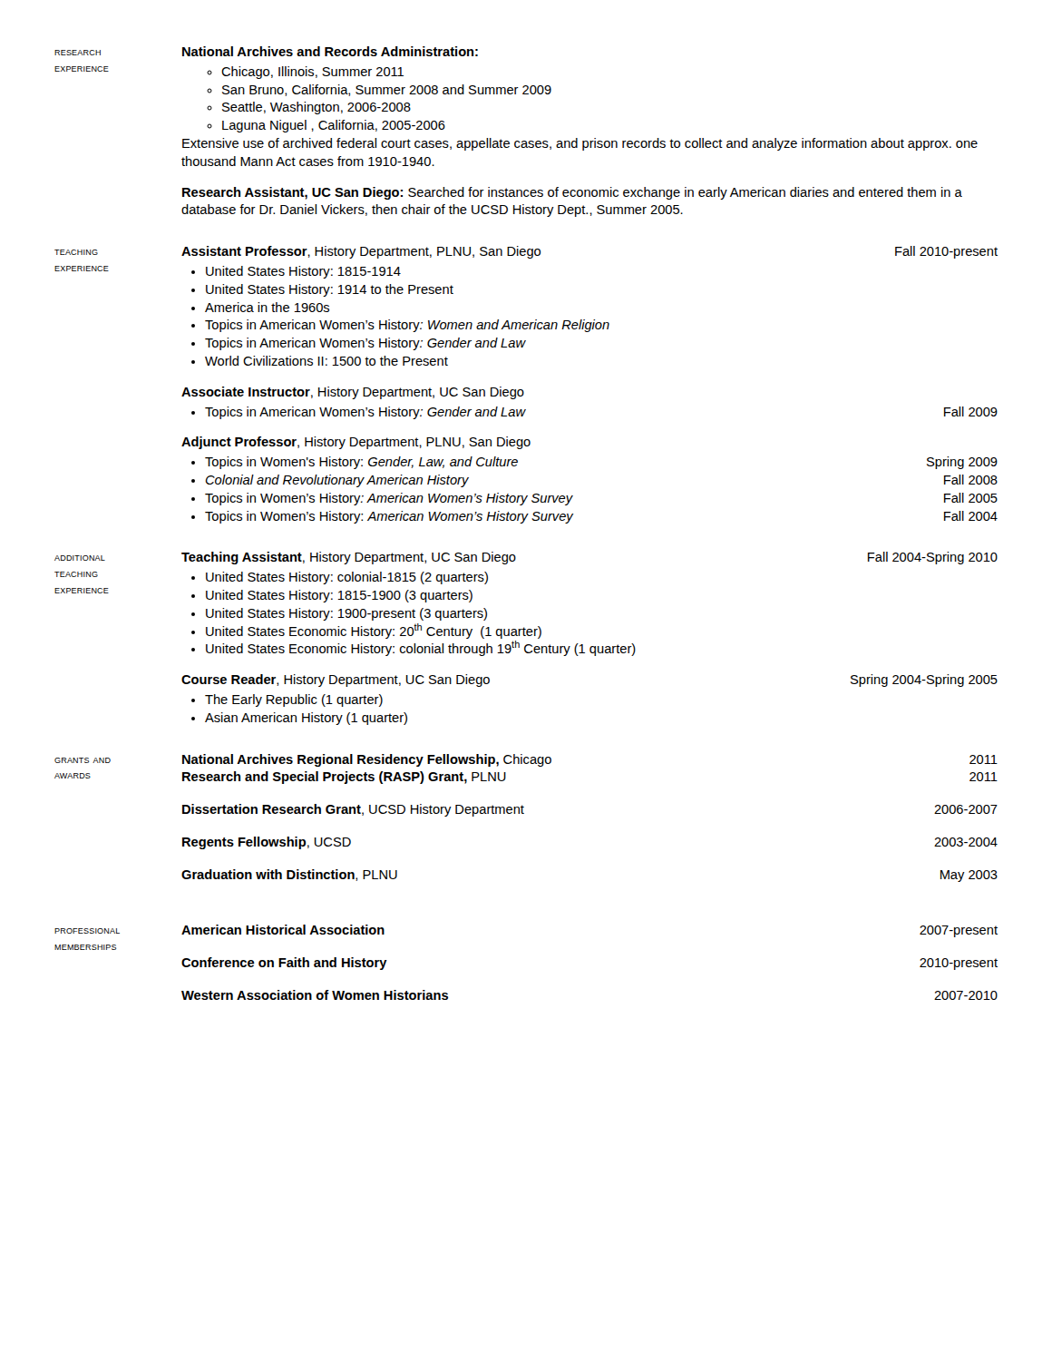| Research Experience | National Archives and Records Administration: Chicago, Illinois, Summer 2011 San Bruno, California, Summer 2008 and Summer 2009 Seattle, Washington, 2006-2008 Laguna Niguel , California, 2005-2006 Extensive use of archived federal court cases, appellate cases, and prison records to collect and analyze information about approx. one thousand Mann Act cases from 1910-1940. Research Assistant, UC San Diego: Searched for instances of economic exchange in early American diaries and entered them in a database for Dr. Daniel Vickers, then chair of the UCSD History Dept., Summer 2005. |
| Teaching Experience | Assistant Professor , History Department, PLNU, San Diego Fall 2010-present United States History: 1815-1914 United States History: 1914 to the Present America in the 1960s Topics in American Women’s History : Women and American Religion Topics in American Women’s History : Gender and Law World Civilizations II: 1500 to the Present Associate Instructor , History Department, UC San Diego Topics in American Women’s History : Gender and Law Fall 2009 Adjunct Professor , History Department, PLNU, San Diego Topics in Women's History: Gender, Law, and Culture Spring 2009 Colonial and Revolutionary American History Fall 2008 Topics in Women’s History : American Women’s History Survey Fall 2005 Topics in Women’s History: American Women’s History Survey Fall 2004 |
| Additional Teaching Experience | Teaching Assistant , History Department, UC San Diego Fall 2004-Spring 2010 United States History: colonial-1815 (2 quarters) United States History: 1815-1900 (3 quarters) United States History: 1900-present (3 quarters) United States Economic History: 20 th Century (1 quarter) United States Economic History: colonial through 19 th Century (1 quarter) Course Reader , History Department, UC San Diego Spring 2004-Spring 2005 The Early Republic (1 quarter) Asian American History (1 quarter) |
| Grants and Awards | National Archives Regional Residency Fellowship, Chicago 2011 Research and Special Projects (RASP) Grant, PLNU 2011 Dissertation Research Grant , UCSD History Department 2006-2007 Regents Fellowship , UCSD 2003-2004 Graduation with Distinction , PLNU May 2003 |
| Professional Memberships | American Historical Association 2007-present Conference on Faith and History 2010-present Western Association of Women Historians 2007-2010 |